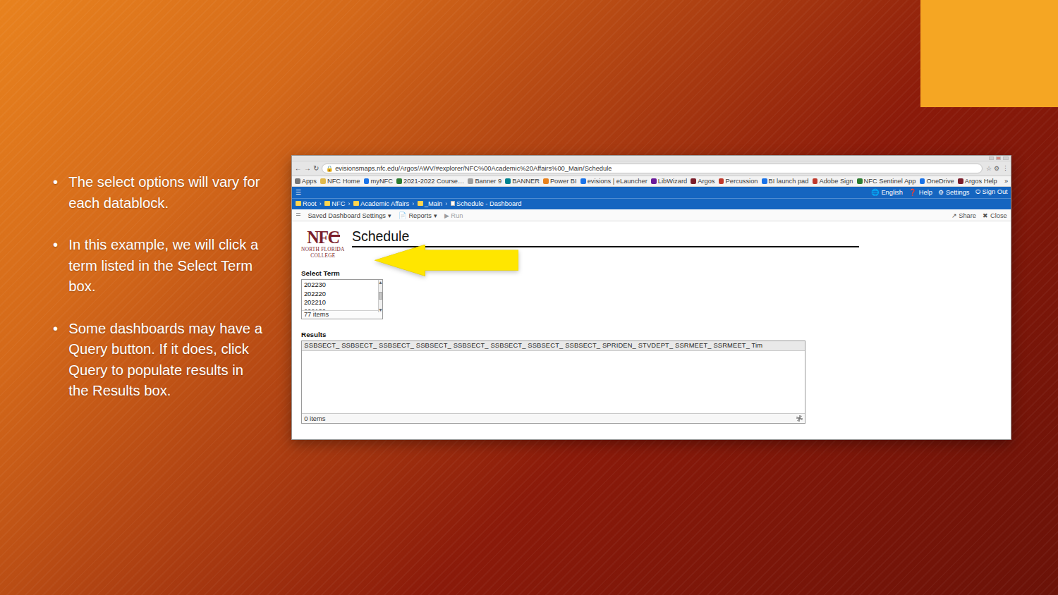The select options will vary for each datablock.
In this example, we will click a term listed in the Select Term box.
Some dashboards may have a Query button. If it does, click Query to populate results in the Results box.
←→↻
🔒 evisionsmaps.nfc.edu/Argos/AWV/#explorer/NFC%00Academic%20Affairs%00_Main/Schedule
☆⚙⋮
Apps NFC Home myNFC 2021-2022 Course… Banner 9 BANNER Power BI evisions | eLauncher LibWizard Argos Percussion BI launch pad Adobe Sign NFC Sentinel App OneDrive Argos Help » Other bookmarks Reading list
☰ 🌐 English ❓ Help ⚙ Settings ⏻ Sign Out
Root › NFC › Academic Affairs › _Main › Schedule - Dashboard
Saved Dashboard Settings ▾ 📄 Reports ▾ ▶ Run ↗ Share ✖ Close
NFC
NORTH FLORIDA
COLLEGE
Schedule
Select Term
202230
202220
202210
202130
202120
▲ ▼
77 items
Results
SSBSECT_ SSBSECT_ SSBSECT_ SSBSECT_ SSBSECT_ SSBSECT_ SSBSECT_ SSBSECT_ SPRIDEN_ STVDEPT_ SSRMEET_ SSRMEET_ Tim
0 items